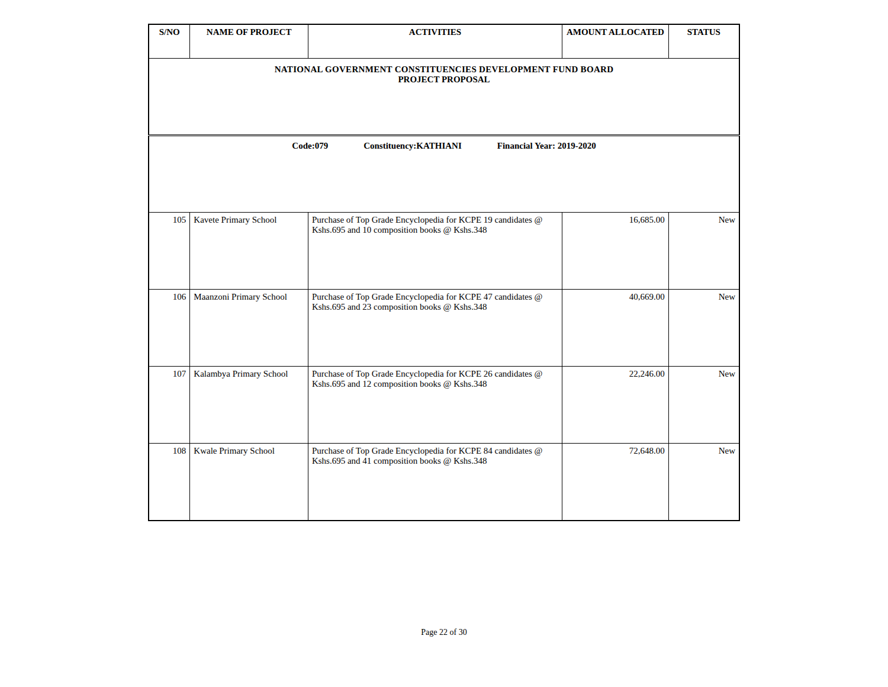| NATIONAL GOVERNMENT CONSTITUENCIES DEVELOPMENT FUND BOARD PROJECT PROPOSAL |
| Code:079 Constituency:KATHIANI Financial Year: 2019-2020 |
| S/NO | NAME OF PROJECT | ACTIVITIES | AMOUNT ALLOCATED | STATUS |
| 105 | Kavete Primary School | Purchase of Top Grade Encyclopedia for KCPE 19 candidates @ Kshs.695 and 10 composition books @ Kshs.348 | 16,685.00 | New |
| 106 | Maanzoni Primary School | Purchase of Top Grade Encyclopedia for KCPE 47 candidates @ Kshs.695 and 23 composition books @ Kshs.348 | 40,669.00 | New |
| 107 | Kalambya Primary School | Purchase of Top Grade Encyclopedia for KCPE 26 candidates @ Kshs.695 and 12 composition books @ Kshs.348 | 22,246.00 | New |
| 108 | Kwale Primary School | Purchase of Top Grade Encyclopedia for KCPE 84 candidates @ Kshs.695 and 41 composition books @ Kshs.348 | 72,648.00 | New |
Page 22 of 30